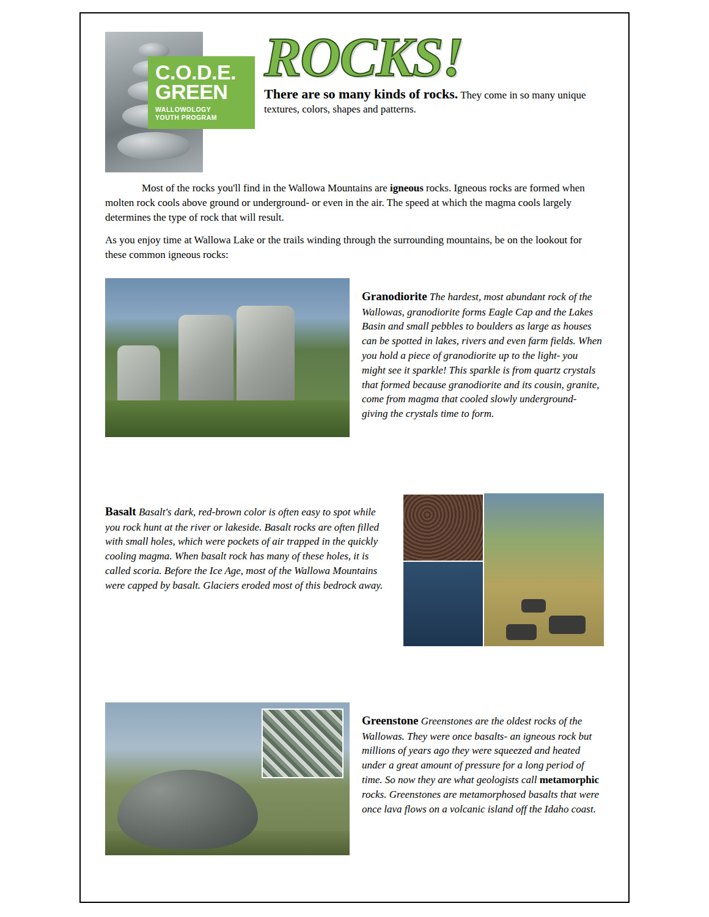C.O.D.E.
GREEN
WALLOWOLOGY
YOUTH PROGRAM
ROCKS!
There are so many kinds of rocks. They come in so many unique textures, colors, shapes and patterns.
Most of the rocks you'll find in the Wallowa Mountains are igneous rocks. Igneous rocks are formed when molten rock cools above ground or underground- or even in the air. The speed at which the magma cools largely determines the type of rock that will result.
As you enjoy time at Wallowa Lake or the trails winding through the surrounding mountains, be on the lookout for these common igneous rocks:
Granodiorite The hardest, most abundant rock of the Wallowas, granodiorite forms Eagle Cap and the Lakes Basin and small pebbles to boulders as large as houses can be spotted in lakes, rivers and even farm fields. When you hold a piece of granodiorite up to the light- you might see it sparkle! This sparkle is from quartz crystals that formed because granodiorite and its cousin, granite, come from magma that cooled slowly underground- giving the crystals time to form.
Basalt Basalt's dark, red-brown color is often easy to spot while you rock hunt at the river or lakeside. Basalt rocks are often filled with small holes, which were pockets of air trapped in the quickly cooling magma. When basalt rock has many of these holes, it is called scoria. Before the Ice Age, most of the Wallowa Mountains were capped by basalt. Glaciers eroded most of this bedrock away.
Greenstone Greenstones are the oldest rocks of the Wallowas. They were once basalts- an igneous rock but millions of years ago they were squeezed and heated under a great amount of pressure for a long period of time. So now they are what geologists call metamorphic rocks. Greenstones are metamorphosed basalts that were once lava flows on a volcanic island off the Idaho coast.